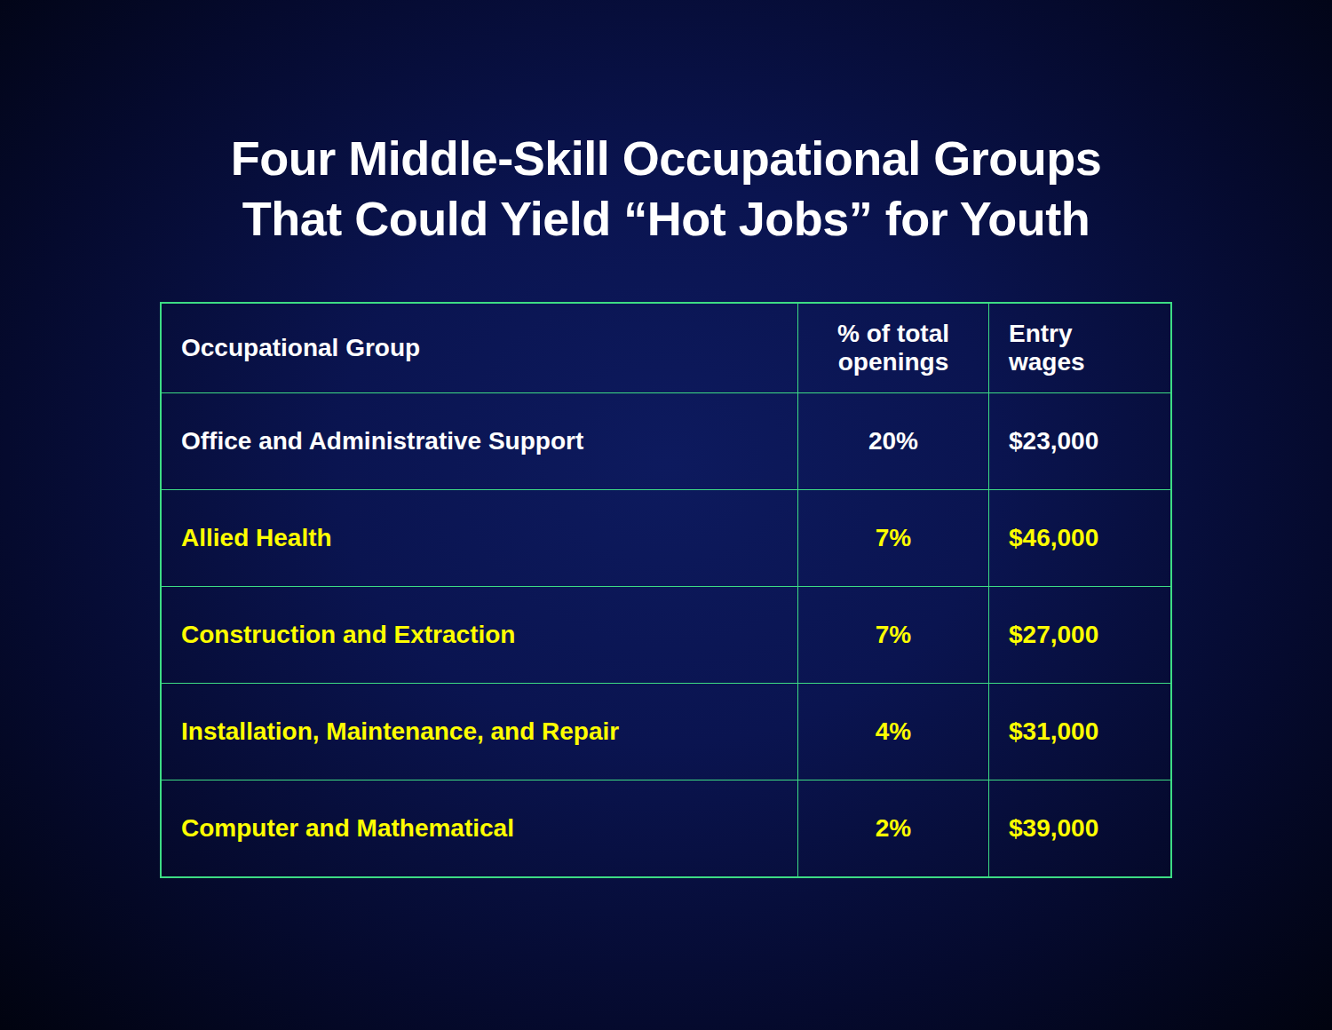Four Middle-Skill Occupational Groups
That Could Yield “Hot Jobs” for Youth
| Occupational Group | % of total openings | Entry wages |
| --- | --- | --- |
| Office and Administrative Support | 20% | $23,000 |
| Allied Health | 7% | $46,000 |
| Construction and Extraction | 7% | $27,000 |
| Installation, Maintenance, and Repair | 4% | $31,000 |
| Computer and Mathematical | 2% | $39,000 |